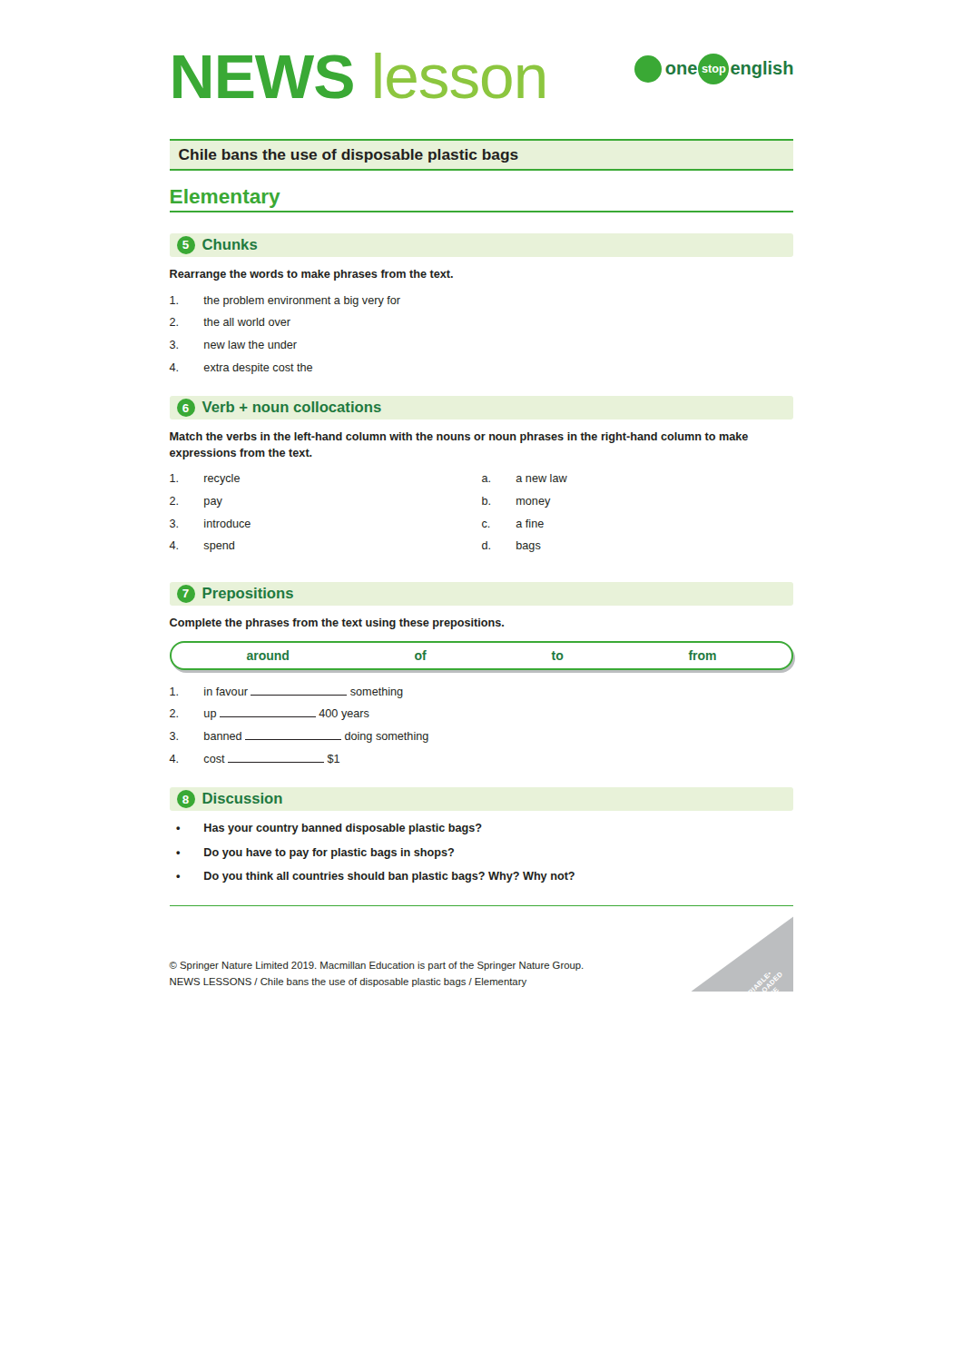NEWS lesson
one stop english
Chile bans the use of disposable plastic bags
Elementary
5
Chunks
Rearrange the words to make phrases from the text.
the problem environment a big very for
the all world over
new law the under
extra despite cost the
6
Verb + noun collocations
Match the verbs in the left-hand column with the nouns or noun phrases in the right-hand column to make expressions from the text.
recycle
pay
introduce
spend
a new law
money
a fine
bags
7
Prepositions
Complete the phrases from the text using these prepositions.
around of to from
in favour something
up 400 years
banned doing something
cost $1
8
Discussion
Has your country banned disposable plastic bags?
Do you have to pay for plastic bags in shops?
Do you think all countries should ban plastic bags? Why? Why not?
© Springer Nature Limited 2019. Macmillan Education is part of the Springer Nature Group.
NEWS LESSONS / Chile bans the use of disposable plastic bags / Elementary
•PHOTOCOPIABLE• CAN BE DOWNLOADED FROM WEBSITE